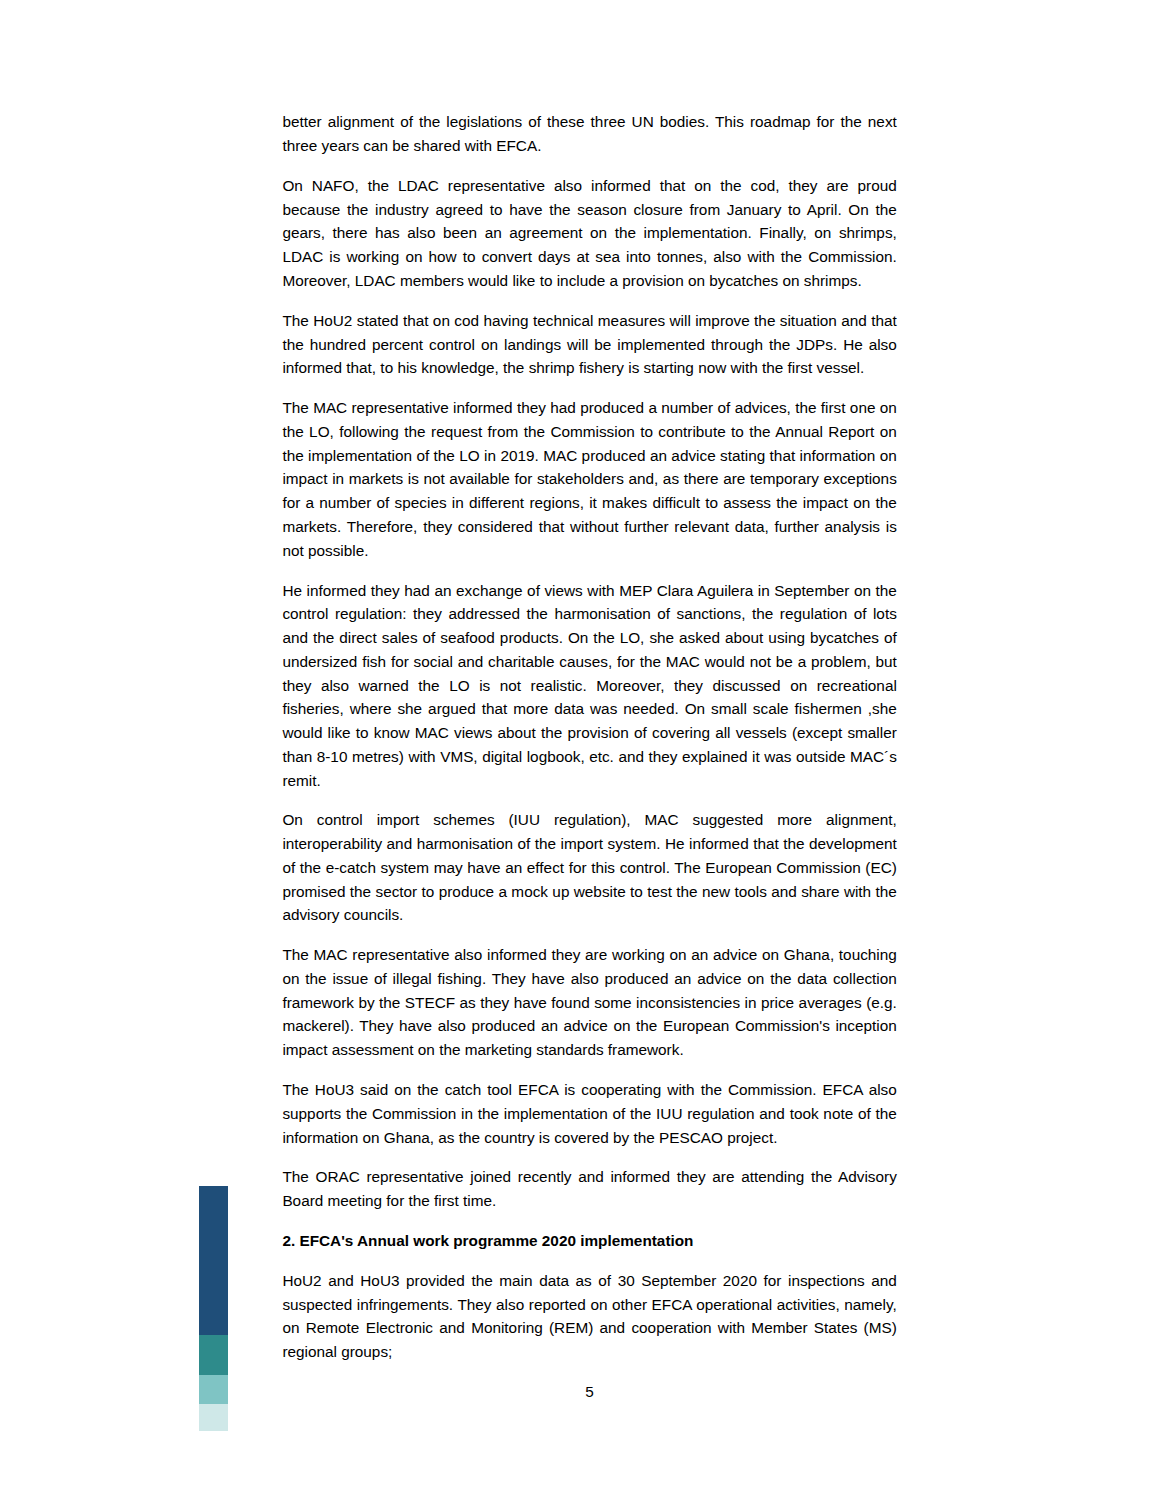better alignment of the legislations of these three UN bodies. This roadmap for the next three years can be shared with EFCA.
On NAFO, the LDAC representative also informed that on the cod, they are proud because the industry agreed to have the season closure from January to April. On the gears, there has also been an agreement on the implementation. Finally, on shrimps, LDAC is working on how to convert days at sea into tonnes, also with the Commission. Moreover, LDAC members would like to include a provision on bycatches on shrimps.
The HoU2 stated that on cod having technical measures will improve the situation and that the hundred percent control on landings will be implemented through the JDPs. He also informed that, to his knowledge, the shrimp fishery is starting now with the first vessel.
The MAC representative informed they had produced a number of advices, the first one on the LO, following the request from the Commission to contribute to the Annual Report on the implementation of the LO in 2019. MAC produced an advice stating that information on impact in markets is not available for stakeholders and, as there are temporary exceptions for a number of species in different regions, it makes difficult to assess the impact on the markets. Therefore, they considered that without further relevant data, further analysis is not possible.
He informed they had an exchange of views with MEP Clara Aguilera in September on the control regulation: they addressed the harmonisation of sanctions, the regulation of lots and the direct sales of seafood products. On the LO, she asked about using bycatches of undersized fish for social and charitable causes, for the MAC would not be a problem, but they also warned the LO is not realistic. Moreover, they discussed on recreational fisheries, where she argued that more data was needed. On small scale fishermen ,she would like to know MAC views about the provision of covering all vessels (except smaller than 8-10 metres) with VMS, digital logbook, etc. and they explained it was outside MAC´s remit.
On control import schemes (IUU regulation), MAC suggested more alignment, interoperability and harmonisation of the import system. He informed that the development of the e-catch system may have an effect for this control. The European Commission (EC) promised the sector to produce a mock up website to test the new tools and share with the advisory councils.
The MAC representative also informed they are working on an advice on Ghana, touching on the issue of illegal fishing. They have also produced an advice on the data collection framework by the STECF as they have found some inconsistencies in price averages (e.g. mackerel). They have also produced an advice on the European Commission's inception impact assessment on the marketing standards framework.
The HoU3 said on the catch tool EFCA is cooperating with the Commission. EFCA also supports the Commission in the implementation of the IUU regulation and took note of the information on Ghana, as the country is covered by the PESCAO project.
The ORAC representative joined recently and informed they are attending the Advisory Board meeting for the first time.
2. EFCA's Annual work programme 2020 implementation
HoU2 and HoU3 provided the main data as of 30 September 2020 for inspections and suspected infringements. They also reported on other EFCA operational activities, namely, on Remote Electronic and Monitoring (REM) and cooperation with Member States (MS) regional groups;
5